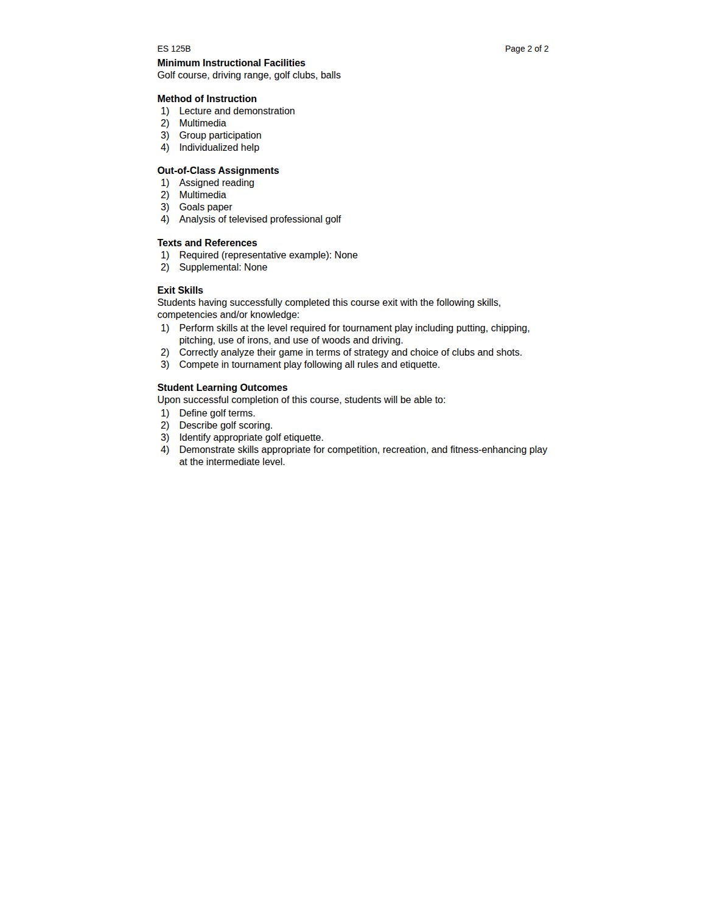ES 125B Page 2 of 2
Minimum Instructional Facilities
Golf course, driving range, golf clubs, balls
Method of Instruction
Lecture and demonstration
Multimedia
Group participation
Individualized help
Out-of-Class Assignments
Assigned reading
Multimedia
Goals paper
Analysis of televised professional golf
Texts and References
Required (representative example): None
Supplemental: None
Exit Skills
Students having successfully completed this course exit with the following skills, competencies and/or knowledge:
Perform skills at the level required for tournament play including putting, chipping, pitching, use of irons, and use of woods and driving.
Correctly analyze their game in terms of strategy and choice of clubs and shots.
Compete in tournament play following all rules and etiquette.
Student Learning Outcomes
Upon successful completion of this course, students will be able to:
Define golf terms.
Describe golf scoring.
Identify appropriate golf etiquette.
Demonstrate skills appropriate for competition, recreation, and fitness-enhancing play at the intermediate level.